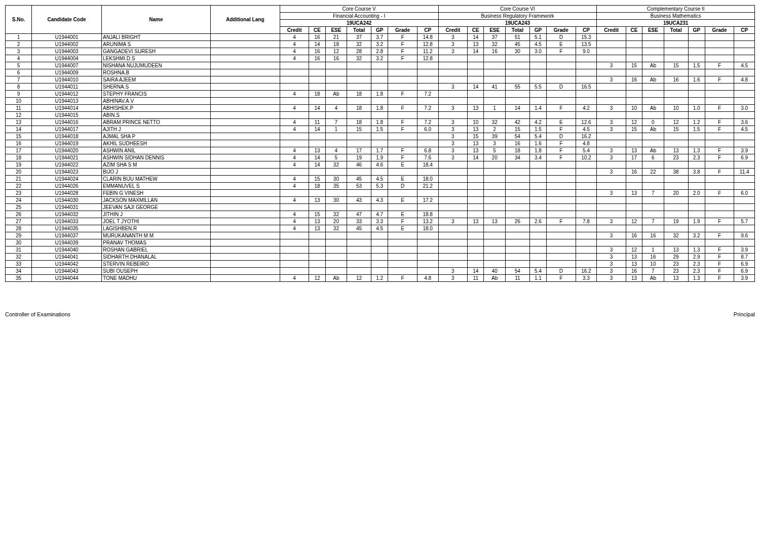| S.No. | Candidate Code | Name | Additional Lang | Core Course V | Core Course VI | Complementary Course II |
| --- | --- | --- | --- | --- | --- | --- |
| Financial Accounting - I | Business Regulatory Framework | Business Mathematics |
| 19UCA242 | 19UCA243 | 19UCA231 |
| Credit | CE | ESE | Total | GP | Grade | CP | Credit | CE | ESE | Total | GP | Grade | CP | Credit | CE | ESE | Total | GP | Grade | CP |
| 1 | U1944001 | ANJALI BRIGHT | | 4 | 16 | 21 | 37 | 3.7 | F | 14.8 | 3 | 14 | 37 | 51 | 5.1 | D | 15.3 | | | | | | | |
| 2 | U1944002 | ARUNIMA S | | 4 | 14 | 18 | 32 | 3.2 | F | 12.8 | 3 | 13 | 32 | 45 | 4.5 | E | 13.5 | | | | | | | |
| 3 | U1944003 | GANGADEVI SURESH | | 4 | 16 | 12 | 28 | 2.8 | F | 11.2 | 3 | 14 | 16 | 30 | 3.0 | F | 9.0 | | | | | | | |
| 4 | U1944004 | LEKSHMI.D.S | | 4 | 16 | 16 | 32 | 3.2 | F | 12.8 | | | | | | | | | | | | | | |
| 5 | U1944007 | NISHANA NUJUMUDEEN | | | | | | | | | | | | | | | | 3 | 15 | Ab | 15 | 1.5 | F | 4.5 |
| 6 | U1944009 | ROSHNA.B | | | | | | | | | | | | | | | | | | | | | | |
| 7 | U1944010 | SAIRA AJEEM | | | | | | | | | | | | | | | | 3 | 16 | Ab | 16 | 1.6 | F | 4.8 |
| 8 | U1944011 | SHERNA.S | | | | | | | | | 3 | 14 | 41 | 55 | 5.5 | D | 16.5 | | | | | | | |
| 9 | U1944012 | STEPHY FRANCIS | | 4 | 18 | Ab | 18 | 1.8 | F | 7.2 | | | | | | | | | | | | | | |
| 10 | U1944013 | ABHINAV.A.V | | | | | | | | | | | | | | | | | | | | | | |
| 11 | U1944014 | ABHISHEK.P | | 4 | 14 | 4 | 18 | 1.8 | F | 7.2 | 3 | 13 | 1 | 14 | 1.4 | F | 4.2 | 3 | 10 | Ab | 10 | 1.0 | F | 3.0 |
| 12 | U1944015 | ABIN.S | | | | | | | | | | | | | | | | | | | | | | |
| 13 | U1944016 | ABRAM PRINCE NETTO | | 4 | 11 | 7 | 18 | 1.8 | F | 7.2 | 3 | 10 | 32 | 42 | 4.2 | E | 12.6 | 3 | 12 | 0 | 12 | 1.2 | F | 3.6 |
| 14 | U1944017 | AJITH J | | 4 | 14 | 1 | 15 | 1.5 | F | 6.0 | 3 | 13 | 2 | 15 | 1.5 | F | 4.5 | 3 | 15 | Ab | 15 | 1.5 | F | 4.5 |
| 15 | U1944018 | AJMAL SHA P | | | | | | | | | 3 | 15 | 39 | 54 | 5.4 | D | 16.2 | | | | | | | |
| 16 | U1944019 | AKHIL SUDHEESH | | | | | | | | | 3 | 13 | 3 | 16 | 1.6 | F | 4.8 | | | | | | | |
| 17 | U1944020 | ASHWIN ANIL | | 4 | 13 | 4 | 17 | 1.7 | F | 6.8 | 3 | 13 | 5 | 18 | 1.8 | F | 5.4 | 3 | 13 | Ab | 13 | 1.3 | F | 3.9 |
| 18 | U1944021 | ASHWIN SIDHAN DENNIS | | 4 | 14 | 5 | 19 | 1.9 | F | 7.6 | 3 | 14 | 20 | 34 | 3.4 | F | 10.2 | 3 | 17 | 6 | 23 | 2.3 | F | 6.9 |
| 19 | U1944022 | AZIM SHA S M | | 4 | 14 | 32 | 46 | 4.6 | E | 18.4 | | | | | | | | | | | | | | |
| 20 | U1944023 | BIJO J | | | | | | | | | | | | | | | | 3 | 16 | 22 | 38 | 3.8 | F | 11.4 |
| 21 | U1944024 | CLARIN BIJU MATHEW | | 4 | 15 | 30 | 45 | 4.5 | E | 18.0 | | | | | | | | | | | | | | |
| 22 | U1944026 | EMMANUVEL S | | 4 | 18 | 35 | 53 | 5.3 | D | 21.2 | | | | | | | | | | | | | | |
| 23 | U1944028 | FEBIN G VINESH | | | | | | | | | | | | | | | | 3 | 13 | 7 | 20 | 2.0 | F | 6.0 |
| 24 | U1944030 | JACKSON MAXMILLAN | | 4 | 13 | 30 | 43 | 4.3 | E | 17.2 | | | | | | | | | | | | | | |
| 25 | U1944031 | JEEVAN SAJI GEORGE | | | | | | | | | | | | | | | | | | | | | | |
| 26 | U1944032 | JITHIN J | | 4 | 15 | 32 | 47 | 4.7 | E | 18.8 | | | | | | | | | | | | | | |
| 27 | U1944033 | JOEL T JYOTHI | | 4 | 13 | 20 | 33 | 3.3 | F | 13.2 | 3 | 13 | 13 | 26 | 2.6 | F | 7.8 | 3 | 12 | 7 | 19 | 1.9 | F | 5.7 |
| 28 | U1944035 | LAGISHBEN.R | | 4 | 13 | 32 | 45 | 4.5 | E | 18.0 | | | | | | | | | | | | | | |
| 29 | U1944037 | MURUKANANTH M M | | | | | | | | | | | | | | | | 3 | 16 | 16 | 32 | 3.2 | F | 9.6 |
| 30 | U1944039 | PRANAV THOMAS | | | | | | | | | | | | | | | | | | | | | | |
| 31 | U1944040 | ROSHAN GABRIEL | | | | | | | | | | | | | | | | 3 | 12 | 1 | 13 | 1.3 | F | 3.9 |
| 32 | U1944041 | SIDHARTH DHANALAL | | | | | | | | | | | | | | | | 3 | 13 | 16 | 29 | 2.9 | F | 8.7 |
| 33 | U1944042 | STERVIN REBEIRO | | | | | | | | | | | | | | | | 3 | 13 | 10 | 23 | 2.3 | F | 6.9 |
| 34 | U1944043 | SUBI OUSEPH | | | | | | | | | 3 | 14 | 40 | 54 | 5.4 | D | 16.2 | 3 | 16 | 7 | 23 | 2.3 | F | 6.9 |
| 35 | U1944044 | TONE MADHU | | 4 | 12 | Ab | 12 | 1.2 | F | 4.8 | 3 | 11 | Ab | 11 | 1.1 | F | 3.3 | 3 | 13 | Ab | 13 | 1.3 | F | 3.9 |
Controller of Examinations
Principal